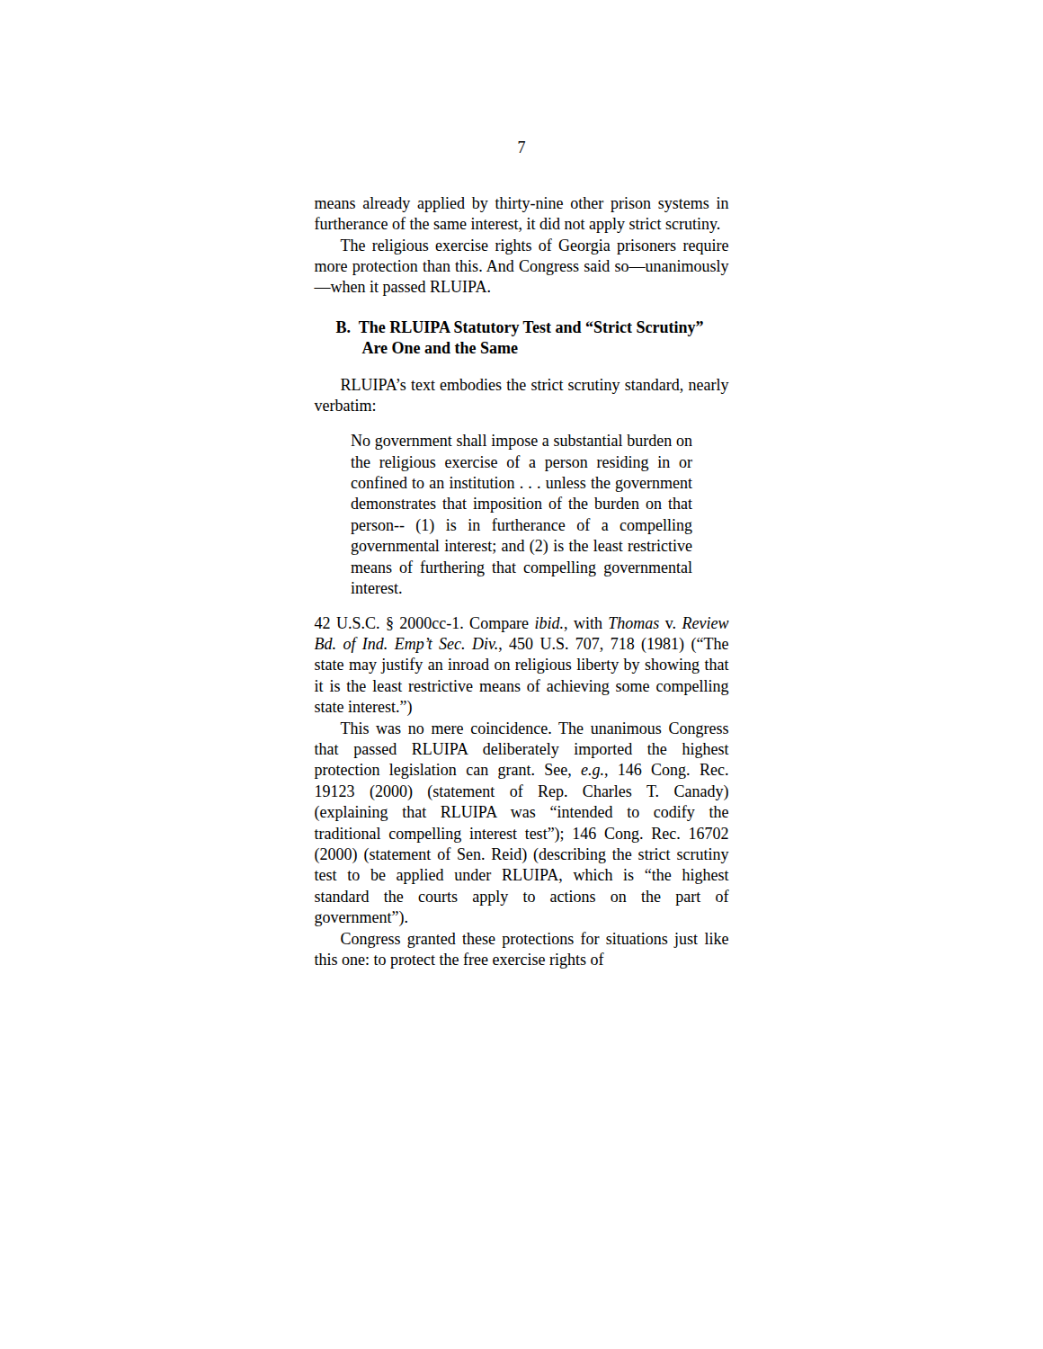7
means already applied by thirty-nine other prison systems in furtherance of the same interest, it did not apply strict scrutiny.
The religious exercise rights of Georgia prisoners require more protection than this. And Congress said so—unanimously—when it passed RLUIPA.
B. The RLUIPA Statutory Test and “Strict Scrutiny” Are One and the Same
RLUIPA’s text embodies the strict scrutiny standard, nearly verbatim:
No government shall impose a substantial burden on the religious exercise of a person residing in or confined to an institution . . . unless the government demonstrates that imposition of the burden on that person-- (1) is in furtherance of a compelling governmental interest; and (2) is the least restrictive means of furthering that compelling governmental interest.
42 U.S.C. § 2000cc-1. Compare ibid., with Thomas v. Review Bd. of Ind. Emp’t Sec. Div., 450 U.S. 707, 718 (1981) (“The state may justify an inroad on religious liberty by showing that it is the least restrictive means of achieving some compelling state interest.”)
This was no mere coincidence. The unanimous Congress that passed RLUIPA deliberately imported the highest protection legislation can grant. See, e.g., 146 Cong. Rec. 19123 (2000) (statement of Rep. Charles T. Canady) (explaining that RLUIPA was “intended to codify the traditional compelling interest test”); 146 Cong. Rec. 16702 (2000) (statement of Sen. Reid) (describing the strict scrutiny test to be applied under RLUIPA, which is “the highest standard the courts apply to actions on the part of government”).
Congress granted these protections for situations just like this one: to protect the free exercise rights of